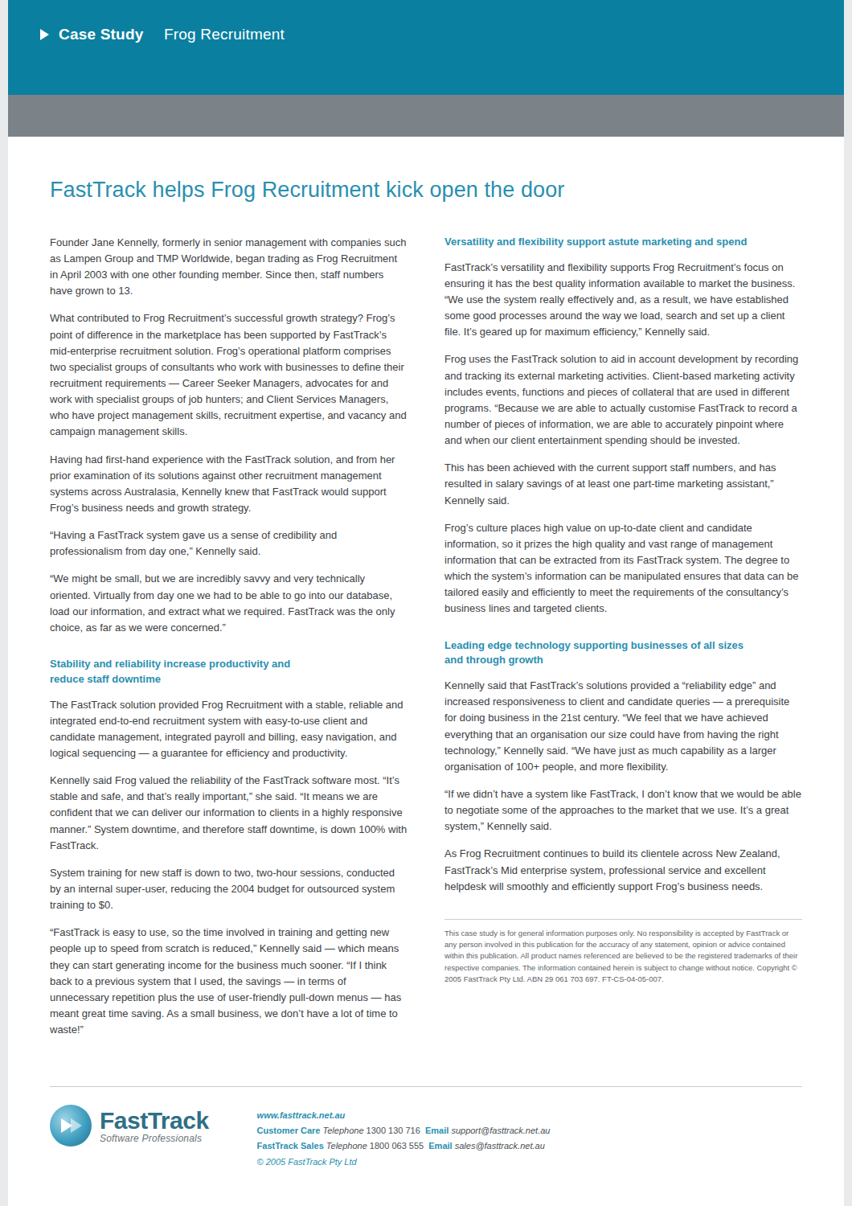Case Study Frog Recruitment
FastTrack helps Frog Recruitment kick open the door
Founder Jane Kennelly, formerly in senior management with companies such as Lampen Group and TMP Worldwide, began trading as Frog Recruitment in April 2003 with one other founding member. Since then, staff numbers have grown to 13.
What contributed to Frog Recruitment’s successful growth strategy? Frog’s point of difference in the marketplace has been supported by FastTrack’s mid-enterprise recruitment solution. Frog’s operational platform comprises two specialist groups of consultants who work with businesses to define their recruitment requirements — Career Seeker Managers, advocates for and work with specialist groups of job hunters; and Client Services Managers, who have project management skills, recruitment expertise, and vacancy and campaign management skills.
Having had first-hand experience with the FastTrack solution, and from her prior examination of its solutions against other recruitment management systems across Australasia, Kennelly knew that FastTrack would support Frog’s business needs and growth strategy.
“Having a FastTrack system gave us a sense of credibility and professionalism from day one,” Kennelly said.
“We might be small, but we are incredibly savvy and very technically oriented. Virtually from day one we had to be able to go into our database, load our information, and extract what we required. FastTrack was the only choice, as far as we were concerned.”
Stability and reliability increase productivity and
reduce staff downtime
The FastTrack solution provided Frog Recruitment with a stable, reliable and integrated end-to-end recruitment system with easy-to-use client and candidate management, integrated payroll and billing, easy navigation, and logical sequencing — a guarantee for efficiency and productivity.
Kennelly said Frog valued the reliability of the FastTrack software most. “It’s stable and safe, and that’s really important,” she said. “It means we are confident that we can deliver our information to clients in a highly responsive manner.” System downtime, and therefore staff downtime, is down 100% with FastTrack.
System training for new staff is down to two, two-hour sessions, conducted by an internal super-user, reducing the 2004 budget for outsourced system training to $0.
“FastTrack is easy to use, so the time involved in training and getting new people up to speed from scratch is reduced,” Kennelly said — which means they can start generating income for the business much sooner. “If I think back to a previous system that I used, the savings — in terms of unnecessary repetition plus the use of user-friendly pull-down menus — has meant great time saving. As a small business, we don’t have a lot of time to waste!”
Versatility and flexibility support astute marketing and spend
FastTrack’s versatility and flexibility supports Frog Recruitment’s focus on ensuring it has the best quality information available to market the business. “We use the system really effectively and, as a result, we have established some good processes around the way we load, search and set up a client file. It’s geared up for maximum efficiency,” Kennelly said.
Frog uses the FastTrack solution to aid in account development by recording and tracking its external marketing activities. Client-based marketing activity includes events, functions and pieces of collateral that are used in different programs. “Because we are able to actually customise FastTrack to record a number of pieces of information, we are able to accurately pinpoint where and when our client entertainment spending should be invested.
This has been achieved with the current support staff numbers, and has resulted in salary savings of at least one part-time marketing assistant,” Kennelly said.
Frog’s culture places high value on up-to-date client and candidate information, so it prizes the high quality and vast range of management information that can be extracted from its FastTrack system. The degree to which the system’s information can be manipulated ensures that data can be tailored easily and efficiently to meet the requirements of the consultancy’s business lines and targeted clients.
Leading edge technology supporting businesses of all sizes
and through growth
Kennelly said that FastTrack’s solutions provided a “reliability edge” and increased responsiveness to client and candidate queries — a prerequisite for doing business in the 21st century. “We feel that we have achieved everything that an organisation our size could have from having the right technology,” Kennelly said. “We have just as much capability as a larger organisation of 100+ people, and more flexibility.
“If we didn’t have a system like FastTrack, I don’t know that we would be able to negotiate some of the approaches to the market that we use. It’s a great system,” Kennelly said.
As Frog Recruitment continues to build its clientele across New Zealand, FastTrack’s Mid enterprise system, professional service and excellent helpdesk will smoothly and efficiently support Frog’s business needs.
This case study is for general information purposes only. No responsibility is accepted by FastTrack or any person involved in this publication for the accuracy of any statement, opinion or advice contained within this publication. All product names referenced are believed to be the registered trademarks of their respective companies. The information contained herein is subject to change without notice. Copyright © 2005 FastTrack Pty Ltd. ABN 29 061 703 697. FT-CS-04-05-007.
FastTrack
Software Professionals
www.fasttrack.net.au
Customer Care Telephone 1300 130 716 Email support@fasttrack.net.au
FastTrack Sales Telephone 1800 063 555 Email sales@fasttrack.net.au © 2005 FastTrack Pty Ltd